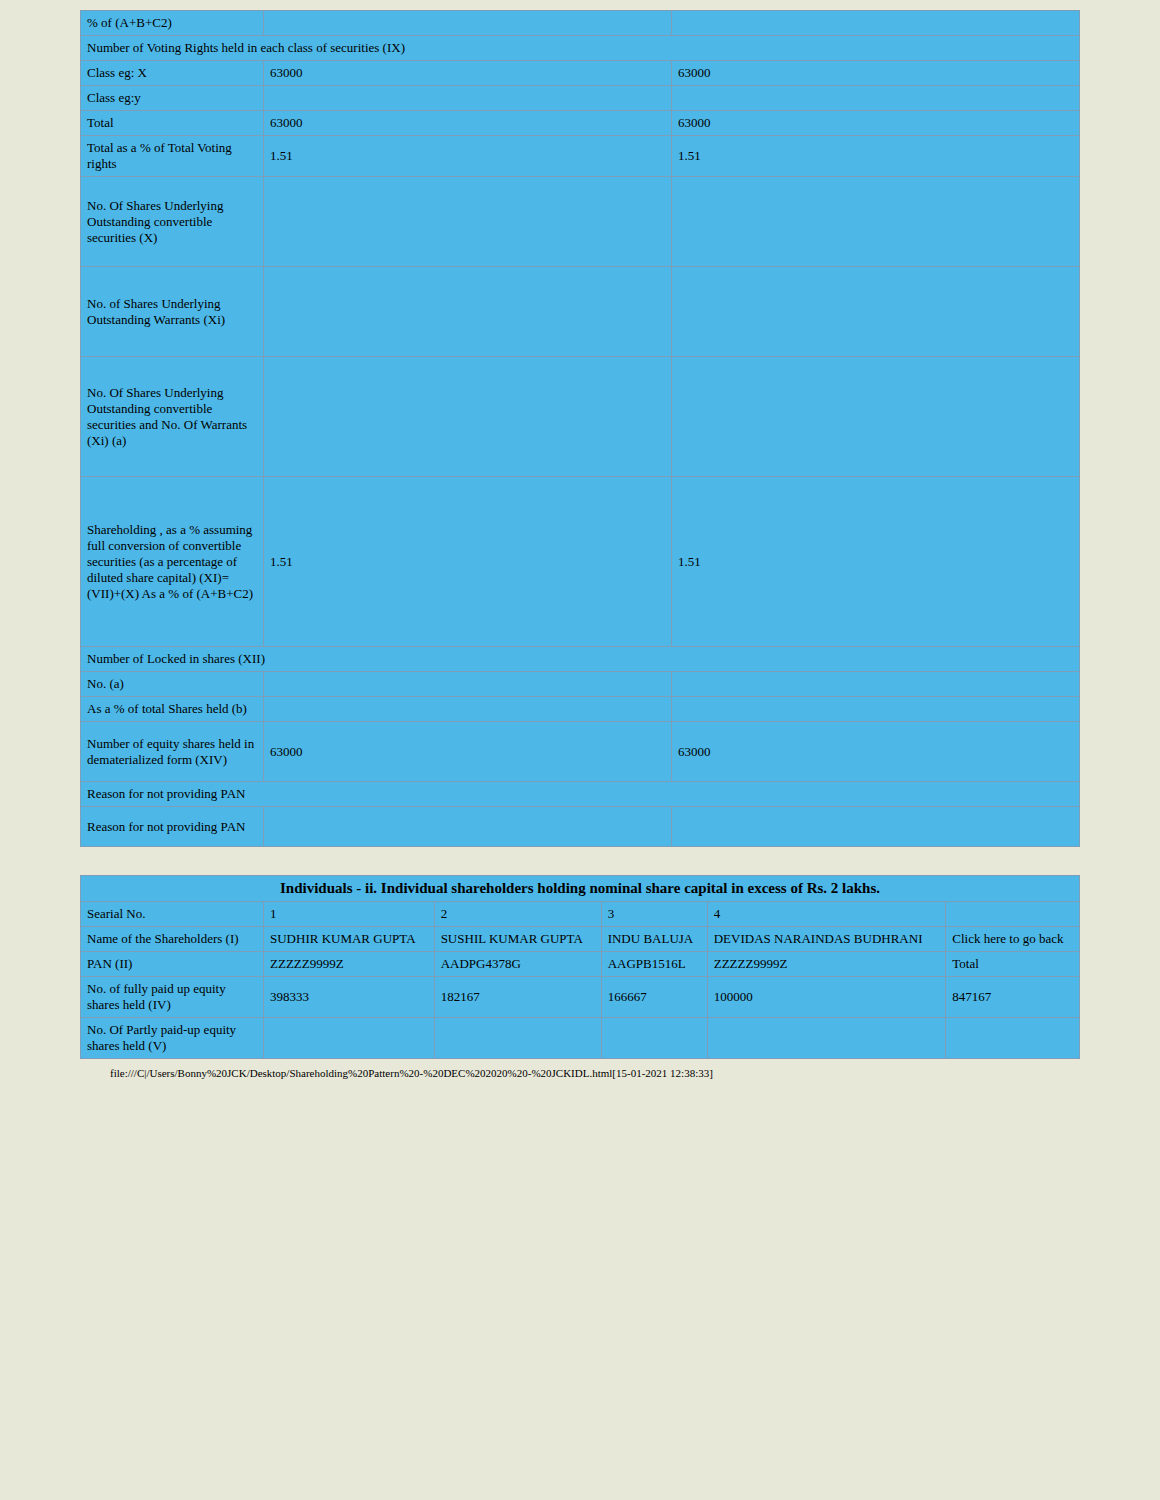| % of (A+B+C2) | | |
| Number of Voting Rights held in each class of securities (IX) |
| Class eg: X | 63000 | 63000 |
| Class eg:y | | |
| Total | 63000 | 63000 |
| Total as a % of Total Voting rights | 1.51 | 1.51 |
| No. Of Shares Underlying Outstanding convertible securities (X) | | |
| No. of Shares Underlying Outstanding Warrants (Xi) | | |
| No. Of Shares Underlying Outstanding convertible securities and No. Of Warrants (Xi) (a) | | |
| Shareholding , as a % assuming full conversion of convertible securities (as a percentage of diluted share capital) (XI)= (VII)+(X) As a % of (A+B+C2) | 1.51 | 1.51 |
| Number of Locked in shares (XII) |
| No. (a) | | |
| As a % of total Shares held (b) | | |
| Number of equity shares held in dematerialized form (XIV) | 63000 | 63000 |
| Reason for not providing PAN |
| Reason for not providing PAN | | |
| Individuals - ii. Individual shareholders holding nominal share capital in excess of Rs. 2 lakhs. |
| Searial No. | 1 | 2 | 3 | 4 | |
| Name of the Shareholders (I) | SUDHIR KUMAR GUPTA | SUSHIL KUMAR GUPTA | INDU BALUJA | DEVIDAS NARAINDAS BUDHRANI | Click here to go back |
| PAN (II) | ZZZZZ9999Z | AADPG4378G | AAGPB1516L | ZZZZZ9999Z | Total |
| No. of fully paid up equity shares held (IV) | 398333 | 182167 | 166667 | 100000 | 847167 |
| No. Of Partly paid-up equity shares held (V) | | | | | |
file:///C|/Users/Bonny%20JCK/Desktop/Shareholding%20Pattern%20-%20DEC%202020%20-%20JCKIDL.html[15-01-2021 12:38:33]